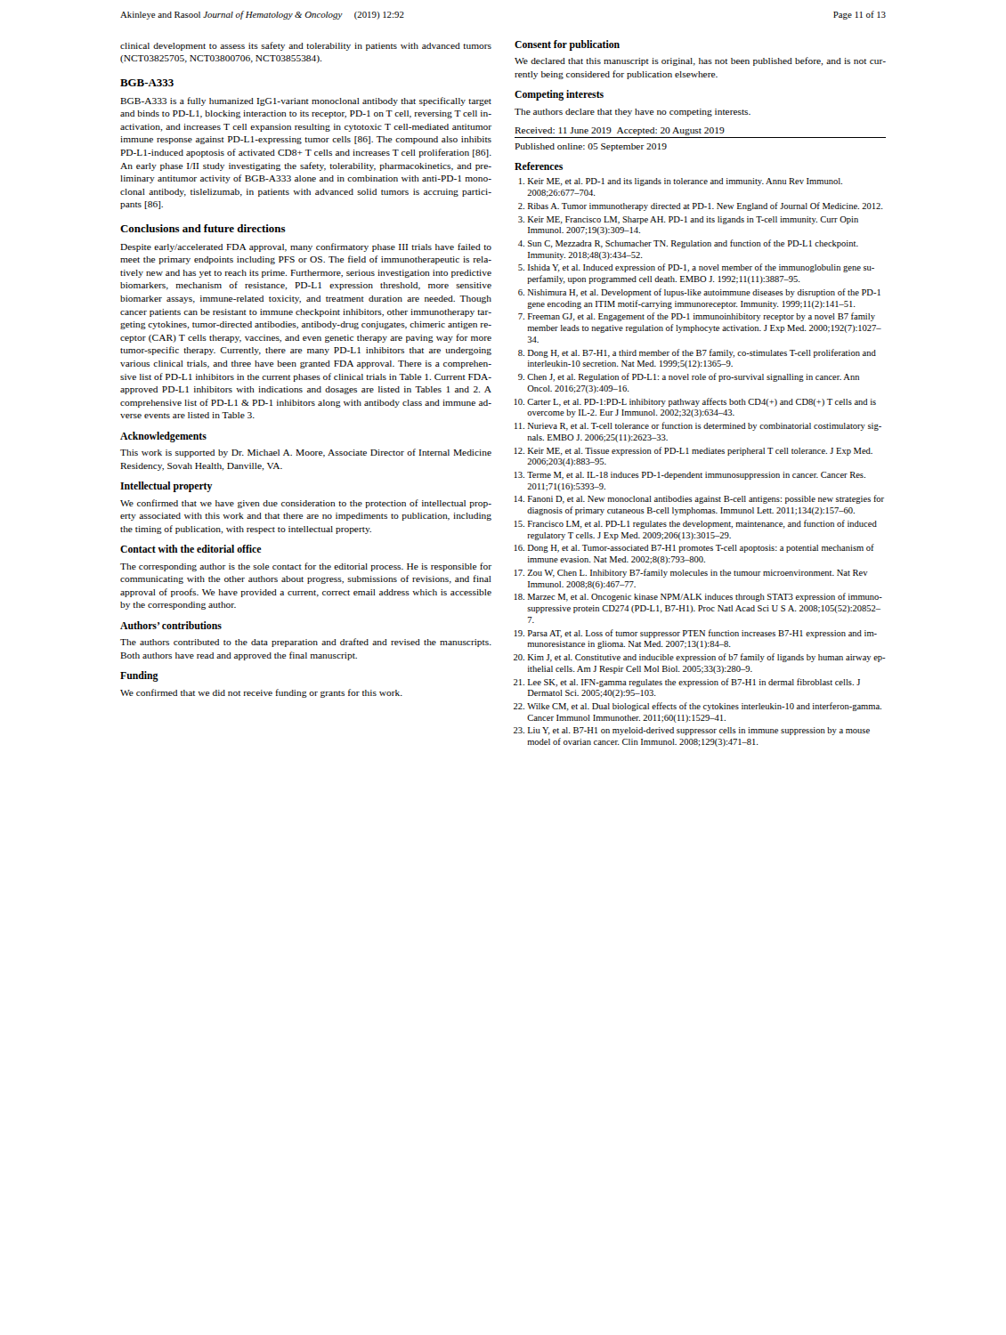Akinleye and Rasool Journal of Hematology & Oncology (2019) 12:92
Page 11 of 13
clinical development to assess its safety and tolerability in patients with advanced tumors (NCT03825705, NCT03800706, NCT03855384).
BGB-A333
BGB-A333 is a fully humanized IgG1-variant monoclonal antibody that specifically target and binds to PD-L1, blocking interaction to its receptor, PD-1 on T cell, reversing T cell inactivation, and increases T cell expansion resulting in cytotoxic T cell-mediated antitumor immune response against PD-L1-expressing tumor cells [86]. The compound also inhibits PD-L1-induced apoptosis of activated CD8+ T cells and increases T cell proliferation [86]. An early phase I/II study investigating the safety, tolerability, pharmacokinetics, and preliminary antitumor activity of BGB-A333 alone and in combination with anti-PD-1 monoclonal antibody, tislelizumab, in patients with advanced solid tumors is accruing participants [86].
Conclusions and future directions
Despite early/accelerated FDA approval, many confirmatory phase III trials have failed to meet the primary endpoints including PFS or OS. The field of immunotherapeutic is relatively new and has yet to reach its prime. Furthermore, serious investigation into predictive biomarkers, mechanism of resistance, PD-L1 expression threshold, more sensitive biomarker assays, immune-related toxicity, and treatment duration are needed. Though cancer patients can be resistant to immune checkpoint inhibitors, other immunotherapy targeting cytokines, tumor-directed antibodies, antibody-drug conjugates, chimeric antigen receptor (CAR) T cells therapy, vaccines, and even genetic therapy are paving way for more tumor-specific therapy. Currently, there are many PD-L1 inhibitors that are undergoing various clinical trials, and three have been granted FDA approval. There is a comprehensive list of PD-L1 inhibitors in the current phases of clinical trials in Table 1. Current FDA-approved PD-L1 inhibitors with indications and dosages are listed in Tables 1 and 2. A comprehensive list of PD-L1 & PD-1 inhibitors along with antibody class and immune adverse events are listed in Table 3.
Acknowledgements
This work is supported by Dr. Michael A. Moore, Associate Director of Internal Medicine Residency, Sovah Health, Danville, VA.
Intellectual property
We confirmed that we have given due consideration to the protection of intellectual property associated with this work and that there are no impediments to publication, including the timing of publication, with respect to intellectual property.
Contact with the editorial office
The corresponding author is the sole contact for the editorial process. He is responsible for communicating with the other authors about progress, submissions of revisions, and final approval of proofs. We have provided a current, correct email address which is accessible by the corresponding author.
Authors’ contributions
The authors contributed to the data preparation and drafted and revised the manuscripts. Both authors have read and approved the final manuscript.
Funding
We confirmed that we did not receive funding or grants for this work.
Consent for publication
We declared that this manuscript is original, has not been published before, and is not currently being considered for publication elsewhere.
Competing interests
The authors declare that they have no competing interests.
Received: 11 June 2019 Accepted: 20 August 2019
Published online: 05 September 2019
References
Keir ME, et al. PD-1 and its ligands in tolerance and immunity. Annu Rev Immunol. 2008;26:677–704.
Ribas A. Tumor immunotherapy directed at PD-1. New England of Journal Of Medicine. 2012.
Keir ME, Francisco LM, Sharpe AH. PD-1 and its ligands in T-cell immunity. Curr Opin Immunol. 2007;19(3):309–14.
Sun C, Mezzadra R, Schumacher TN. Regulation and function of the PD-L1 checkpoint. Immunity. 2018;48(3):434–52.
Ishida Y, et al. Induced expression of PD-1, a novel member of the immunoglobulin gene superfamily, upon programmed cell death. EMBO J. 1992;11(11):3887–95.
Nishimura H, et al. Development of lupus-like autoimmune diseases by disruption of the PD-1 gene encoding an ITIM motif-carrying immunoreceptor. Immunity. 1999;11(2):141–51.
Freeman GJ, et al. Engagement of the PD-1 immunoinhibitory receptor by a novel B7 family member leads to negative regulation of lymphocyte activation. J Exp Med. 2000;192(7):1027–34.
Dong H, et al. B7-H1, a third member of the B7 family, co-stimulates T-cell proliferation and interleukin-10 secretion. Nat Med. 1999;5(12):1365–9.
Chen J, et al. Regulation of PD-L1: a novel role of pro-survival signalling in cancer. Ann Oncol. 2016;27(3):409–16.
Carter L, et al. PD-1:PD-L inhibitory pathway affects both CD4(+) and CD8(+) T cells and is overcome by IL-2. Eur J Immunol. 2002;32(3):634–43.
Nurieva R, et al. T-cell tolerance or function is determined by combinatorial costimulatory signals. EMBO J. 2006;25(11):2623–33.
Keir ME, et al. Tissue expression of PD-L1 mediates peripheral T cell tolerance. J Exp Med. 2006;203(4):883–95.
Terme M, et al. IL-18 induces PD-1-dependent immunosuppression in cancer. Cancer Res. 2011;71(16):5393–9.
Fanoni D, et al. New monoclonal antibodies against B-cell antigens: possible new strategies for diagnosis of primary cutaneous B-cell lymphomas. Immunol Lett. 2011;134(2):157–60.
Francisco LM, et al. PD-L1 regulates the development, maintenance, and function of induced regulatory T cells. J Exp Med. 2009;206(13):3015–29.
Dong H, et al. Tumor-associated B7-H1 promotes T-cell apoptosis: a potential mechanism of immune evasion. Nat Med. 2002;8(8):793–800.
Zou W, Chen L. Inhibitory B7-family molecules in the tumour microenvironment. Nat Rev Immunol. 2008;8(6):467–77.
Marzec M, et al. Oncogenic kinase NPM/ALK induces through STAT3 expression of immunosuppressive protein CD274 (PD-L1, B7-H1). Proc Natl Acad Sci U S A. 2008;105(52):20852–7.
Parsa AT, et al. Loss of tumor suppressor PTEN function increases B7-H1 expression and immunoresistance in glioma. Nat Med. 2007;13(1):84–8.
Kim J, et al. Constitutive and inducible expression of b7 family of ligands by human airway epithelial cells. Am J Respir Cell Mol Biol. 2005;33(3):280–9.
Lee SK, et al. IFN-gamma regulates the expression of B7-H1 in dermal fibroblast cells. J Dermatol Sci. 2005;40(2):95–103.
Wilke CM, et al. Dual biological effects of the cytokines interleukin-10 and interferon-gamma. Cancer Immunol Immunother. 2011;60(11):1529–41.
Liu Y, et al. B7-H1 on myeloid-derived suppressor cells in immune suppression by a mouse model of ovarian cancer. Clin Immunol. 2008;129(3):471–81.